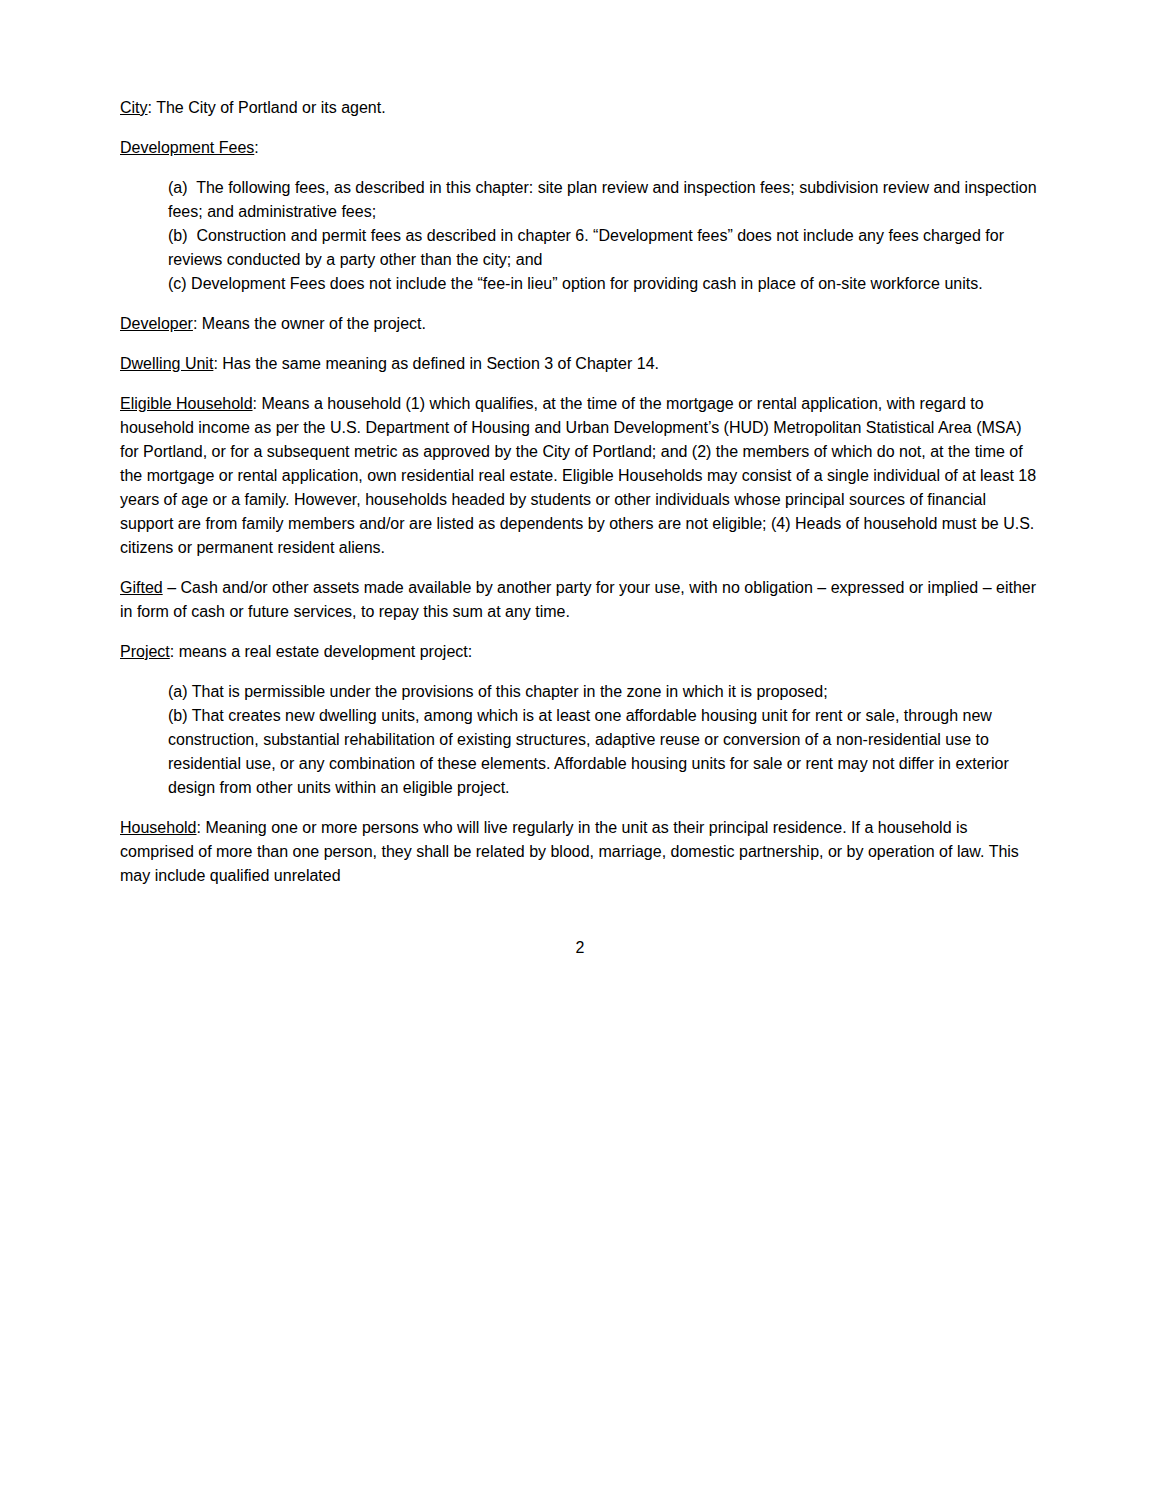City: The City of Portland or its agent.
Development Fees:
(a) The following fees, as described in this chapter: site plan review and inspection fees; subdivision review and inspection fees; and administrative fees;
(b) Construction and permit fees as described in chapter 6. “Development fees” does not include any fees charged for reviews conducted by a party other than the city; and
(c) Development Fees does not include the “fee-in lieu” option for providing cash in place of on-site workforce units.
Developer: Means the owner of the project.
Dwelling Unit: Has the same meaning as defined in Section 3 of Chapter 14.
Eligible Household: Means a household (1) which qualifies, at the time of the mortgage or rental application, with regard to household income as per the U.S. Department of Housing and Urban Development’s (HUD) Metropolitan Statistical Area (MSA) for Portland, or for a subsequent metric as approved by the City of Portland; and (2) the members of which do not, at the time of the mortgage or rental application, own residential real estate. Eligible Households may consist of a single individual of at least 18 years of age or a family. However, households headed by students or other individuals whose principal sources of financial support are from family members and/or are listed as dependents by others are not eligible; (4) Heads of household must be U.S. citizens or permanent resident aliens.
Gifted – Cash and/or other assets made available by another party for your use, with no obligation – expressed or implied – either in form of cash or future services, to repay this sum at any time.
Project: means a real estate development project:
(a) That is permissible under the provisions of this chapter in the zone in which it is proposed;
(b) That creates new dwelling units, among which is at least one affordable housing unit for rent or sale, through new construction, substantial rehabilitation of existing structures, adaptive reuse or conversion of a non-residential use to residential use, or any combination of these elements. Affordable housing units for sale or rent may not differ in exterior design from other units within an eligible project.
Household: Meaning one or more persons who will live regularly in the unit as their principal residence. If a household is comprised of more than one person, they shall be related by blood, marriage, domestic partnership, or by operation of law. This may include qualified unrelated
2